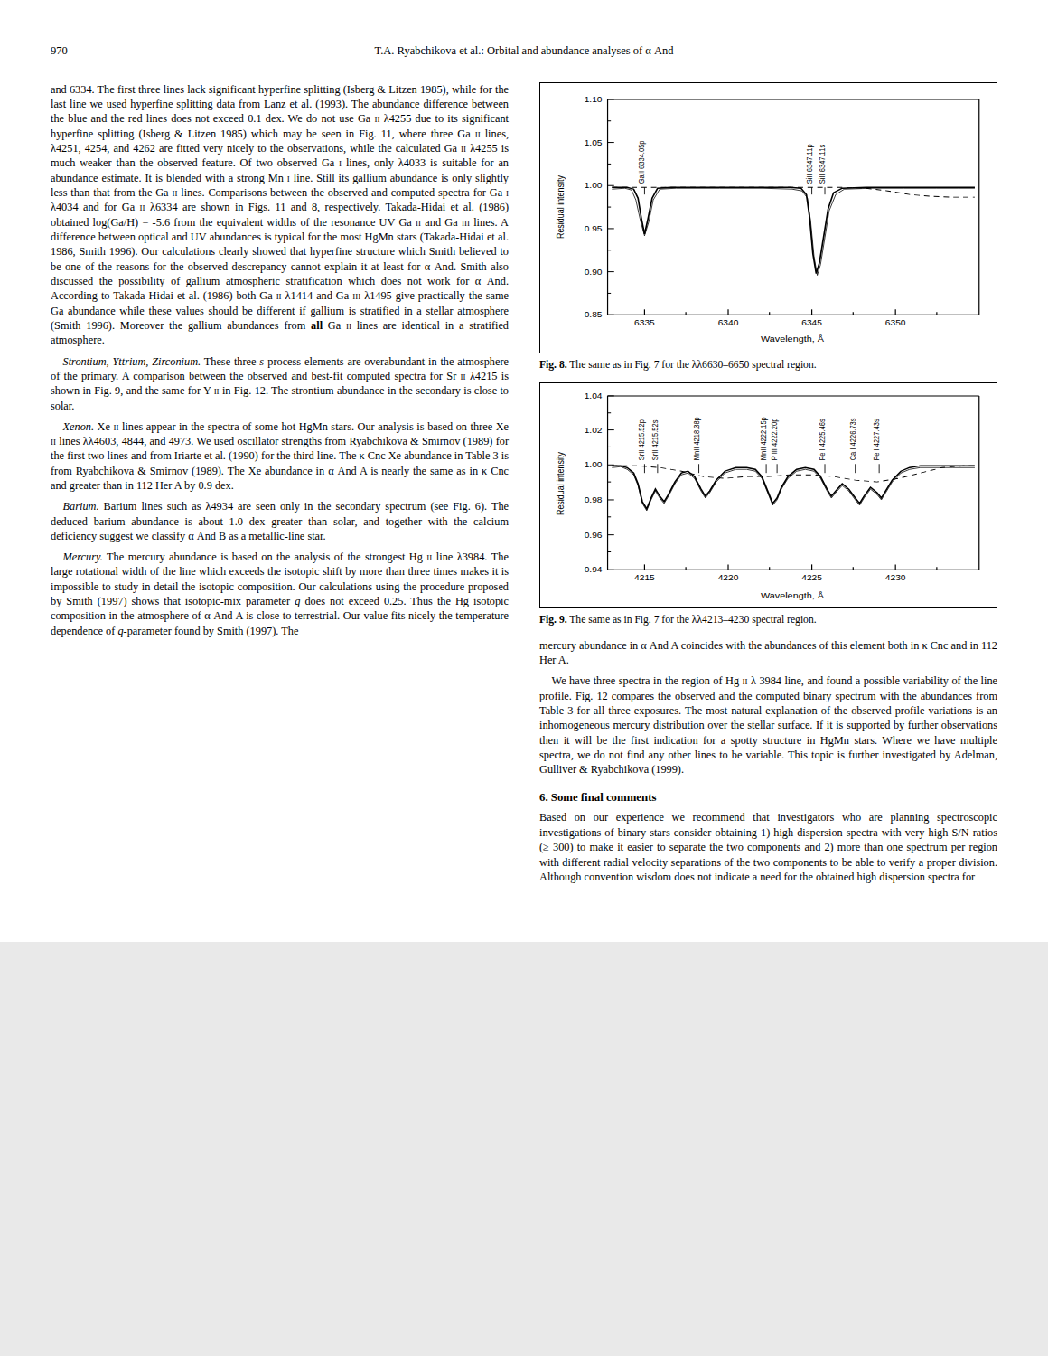970
T.A. Ryabchikova et al.: Orbital and abundance analyses of α And
and 6334. The first three lines lack significant hyperfine splitting (Isberg & Litzen 1985), while for the last line we used hyperfine splitting data from Lanz et al. (1993). The abundance difference between the blue and the red lines does not exceed 0.1 dex. We do not use Ga ii λ4255 due to its significant hyperfine splitting (Isberg & Litzen 1985) which may be seen in Fig. 11, where three Ga ii lines, λ4251, 4254, and 4262 are fitted very nicely to the observations, while the calculated Ga ii λ4255 is much weaker than the observed feature. Of two observed Ga i lines, only λ4033 is suitable for an abundance estimate. It is blended with a strong Mn i line. Still its gallium abundance is only slightly less than that from the Ga ii lines. Comparisons between the observed and computed spectra for Ga i λ4034 and for Ga ii λ6334 are shown in Figs. 11 and 8, respectively. Takada-Hidai et al. (1986) obtained log(Ga/H) = -5.6 from the equivalent widths of the resonance UV Ga ii and Ga iii lines. A difference between optical and UV abundances is typical for the most HgMn stars (Takada-Hidai et al. 1986, Smith 1996). Our calculations clearly showed that hyperfine structure which Smith believed to be one of the reasons for the observed descrepancy cannot explain it at least for α And. Smith also discussed the possibility of gallium atmospheric stratification which does not work for α And. According to Takada-Hidai et al. (1986) both Ga ii λ1414 and Ga iii λ1495 give practically the same Ga abundance while these values should be different if gallium is stratified in a stellar atmosphere (Smith 1996). Moreover the gallium abundances from all Ga ii lines are identical in a stratified atmosphere.
Strontium, Yttrium, Zirconium. These three s-process elements are overabundant in the atmosphere of the primary. A comparison between the observed and best-fit computed spectra for Sr ii λ4215 is shown in Fig. 9, and the same for Y ii in Fig. 12. The strontium abundance in the secondary is close to solar.
Xenon. Xe ii lines appear in the spectra of some hot HgMn stars. Our analysis is based on three Xe ii lines λλ4603, 4844, and 4973. We used oscillator strengths from Ryabchikova & Smirnov (1989) for the first two lines and from Iriarte et al. (1990) for the third line. The κ Cnc Xe abundance in Table 3 is from Ryabchikova & Smirnov (1989). The Xe abundance in α And A is nearly the same as in κ Cnc and greater than in 112 Her A by 0.9 dex.
Barium. Barium lines such as λ4934 are seen only in the secondary spectrum (see Fig. 6). The deduced barium abundance is about 1.0 dex greater than solar, and together with the calcium deficiency suggest we classify α And B as a metallic-line star.
Mercury. The mercury abundance is based on the analysis of the strongest Hg ii line λ3984. The large rotational width of the line which exceeds the isotopic shift by more than three times makes it is impossible to study in detail the isotopic composition. Our calculations using the procedure proposed by Smith (1997) shows that isotopic-mix parameter q does not exceed 0.25. Thus the Hg isotopic composition in the atmosphere of α And A is close to terrestrial. Our value fits nicely the temperature dependence of q-parameter found by Smith (1997). The
0.85 0.90 0.95 1.00 1.05 1.10 6335 6340 6345 6350 Wavelength, Å Residual intensity GaII 6334.05p SiII 6347.11p SiII 6347.11s
Fig. 8. The same as in Fig. 7 for the λλ6630–6650 spectral region.
0.94 0.96 0.98 1.00 1.02 1.04 4215 4220 4225 4230 Wavelength, Å Residual intensity SrII 4215.52p SrII 4215.52s MnII 4218.38p MnII 4222.15p P III 4222.20p Fe I 4225.46s Ca I 4226.73s Fe I 4227.43s
Fig. 9. The same as in Fig. 7 for the λλ4213–4230 spectral region.
mercury abundance in α And A coincides with the abundances of this element both in κ Cnc and in 112 Her A.
We have three spectra in the region of Hg ii λ 3984 line, and found a possible variability of the line profile. Fig. 12 compares the observed and the computed binary spectrum with the abundances from Table 3 for all three exposures. The most natural explanation of the observed profile variations is an inhomogeneous mercury distribution over the stellar surface. If it is supported by further observations then it will be the first indication for a spotty structure in HgMn stars. Where we have multiple spectra, we do not find any other lines to be variable. This topic is further investigated by Adelman, Gulliver & Ryabchikova (1999).
6. Some final comments
Based on our experience we recommend that investigators who are planning spectroscopic investigations of binary stars consider obtaining 1) high dispersion spectra with very high S/N ratios (≥ 300) to make it easier to separate the two components and 2) more than one spectrum per region with different radial velocity separations of the two components to be able to verify a proper division. Although convention wisdom does not indicate a need for the obtained high dispersion spectra for